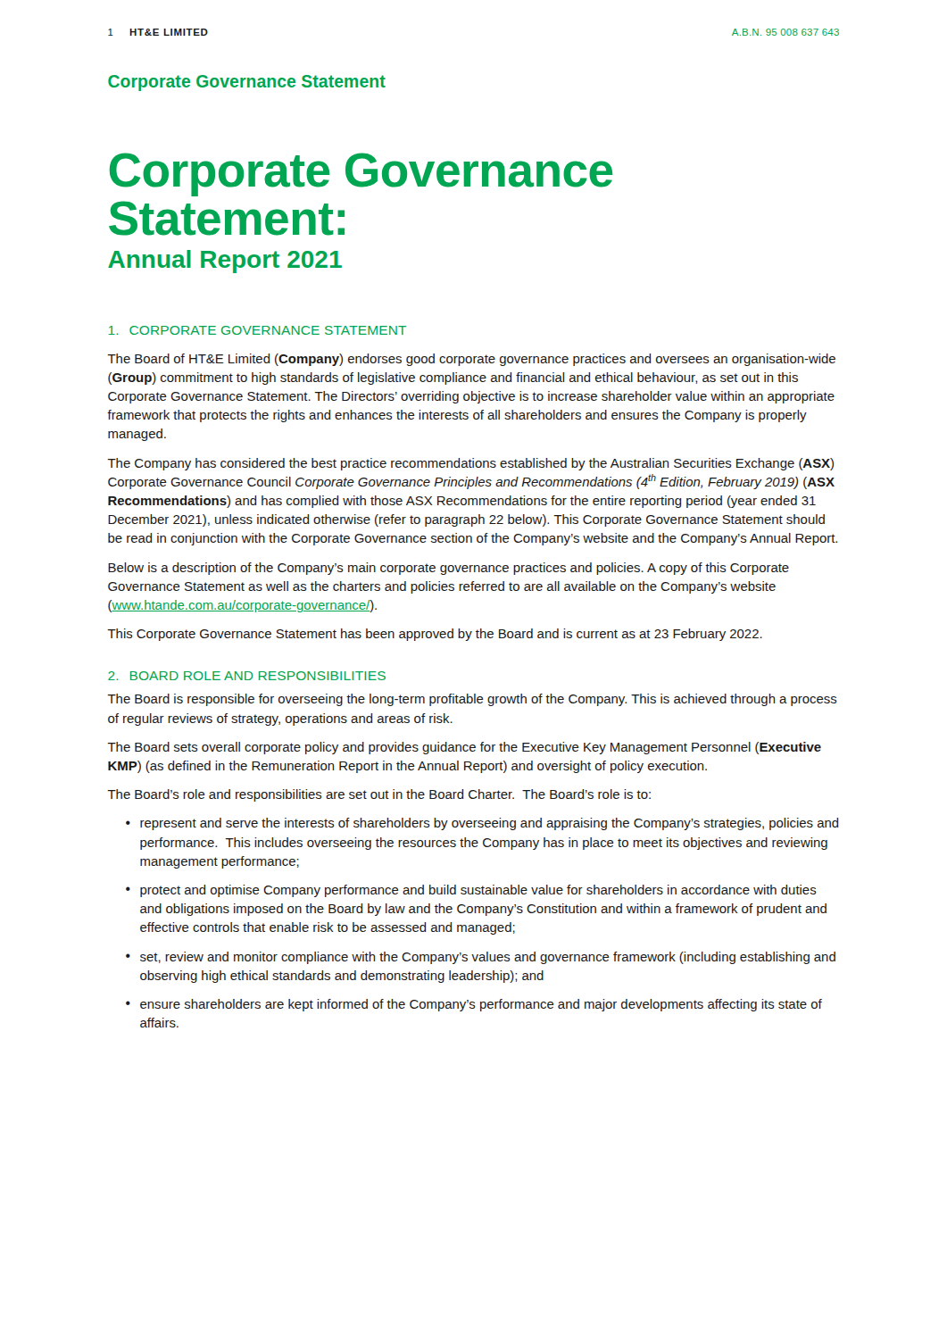1 HT&E LIMITED A.B.N. 95 008 637 643
Corporate Governance Statement
Corporate Governance Statement:Annual Report 2021
1. CORPORATE GOVERNANCE STATEMENT
The Board of HT&E Limited (Company) endorses good corporate governance practices and oversees an organisation-wide (Group) commitment to high standards of legislative compliance and financial and ethical behaviour, as set out in this Corporate Governance Statement. The Directors’ overriding objective is to increase shareholder value within an appropriate framework that protects the rights and enhances the interests of all shareholders and ensures the Company is properly managed.
The Company has considered the best practice recommendations established by the Australian Securities Exchange (ASX) Corporate Governance Council Corporate Governance Principles and Recommendations (4th Edition, February 2019) (ASX Recommendations) and has complied with those ASX Recommendations for the entire reporting period (year ended 31 December 2021), unless indicated otherwise (refer to paragraph 22 below). This Corporate Governance Statement should be read in conjunction with the Corporate Governance section of the Company’s website and the Company’s Annual Report.
Below is a description of the Company’s main corporate governance practices and policies. A copy of this Corporate Governance Statement as well as the charters and policies referred to are all available on the Company’s website (www.htande.com.au/corporate-governance/).
This Corporate Governance Statement has been approved by the Board and is current as at 23 February 2022.
2. BOARD ROLE AND RESPONSIBILITIES
The Board is responsible for overseeing the long-term profitable growth of the Company. This is achieved through a process of regular reviews of strategy, operations and areas of risk.
The Board sets overall corporate policy and provides guidance for the Executive Key Management Personnel (Executive KMP) (as defined in the Remuneration Report in the Annual Report) and oversight of policy execution.
The Board’s role and responsibilities are set out in the Board Charter. The Board’s role is to:
represent and serve the interests of shareholders by overseeing and appraising the Company’s strategies, policies and performance. This includes overseeing the resources the Company has in place to meet its objectives and reviewing management performance;
protect and optimise Company performance and build sustainable value for shareholders in accordance with duties and obligations imposed on the Board by law and the Company’s Constitution and within a framework of prudent and effective controls that enable risk to be assessed and managed;
set, review and monitor compliance with the Company’s values and governance framework (including establishing and observing high ethical standards and demonstrating leadership); and
ensure shareholders are kept informed of the Company’s performance and major developments affecting its state of affairs.